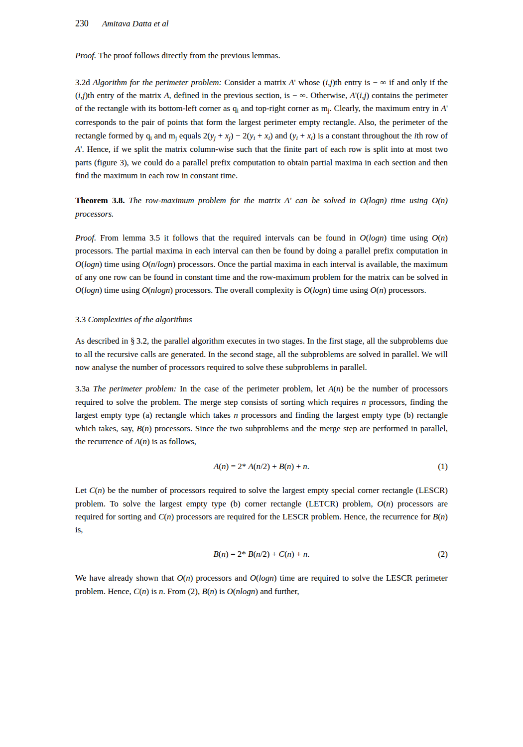230 Amitava Datta et al
Proof. The proof follows directly from the previous lemmas.
3.2d Algorithm for the perimeter problem: Consider a matrix A' whose (i,j)th entry is − ∞ if and only if the (i,j)th entry of the matrix A, defined in the previous section, is − ∞. Otherwise, A'(i,j) contains the perimeter of the rectangle with its bottom-left corner as qi and top-right corner as mj. Clearly, the maximum entry in A' corresponds to the pair of points that form the largest perimeter empty rectangle. Also, the perimeter of the rectangle formed by qi and mj equals 2(yj + xj) − 2(yi + xi) and (yi + xi) is a constant throughout the ith row of A'. Hence, if we split the matrix column-wise such that the finite part of each row is split into at most two parts (figure 3), we could do a parallel prefix computation to obtain partial maxima in each section and then find the maximum in each row in constant time.
Theorem 3.8. The row-maximum problem for the matrix A' can be solved in O(logn) time using O(n) processors.
Proof. From lemma 3.5 it follows that the required intervals can be found in O(logn) time using O(n) processors. The partial maxima in each interval can then be found by doing a parallel prefix computation in O(logn) time using O(n/logn) processors. Once the partial maxima in each interval is available, the maximum of any one row can be found in constant time and the row-maximum problem for the matrix can be solved in O(logn) time using O(nlogn) processors. The overall complexity is O(logn) time using O(n) processors.
3.3 Complexities of the algorithms
As described in § 3.2, the parallel algorithm executes in two stages. In the first stage, all the subproblems due to all the recursive calls are generated. In the second stage, all the subproblems are solved in parallel. We will now analyse the number of processors required to solve these subproblems in parallel.
3.3a The perimeter problem: In the case of the perimeter problem, let A(n) be the number of processors required to solve the problem. The merge step consists of sorting which requires n processors, finding the largest empty type (a) rectangle which takes n processors and finding the largest empty type (b) rectangle which takes, say, B(n) processors. Since the two subproblems and the merge step are performed in parallel, the recurrence of A(n) is as follows,
A(n) = 2* A(n/2) + B(n) + n. (1)
Let C(n) be the number of processors required to solve the largest empty special corner rectangle (LESCR) problem. To solve the largest empty type (b) corner rectangle (LETCR) problem, O(n) processors are required for sorting and C(n) processors are required for the LESCR problem. Hence, the recurrence for B(n) is,
B(n) = 2* B(n/2) + C(n) + n. (2)
We have already shown that O(n) processors and O(logn) time are required to solve the LESCR perimeter problem. Hence, C(n) is n. From (2), B(n) is O(nlogn) and further,